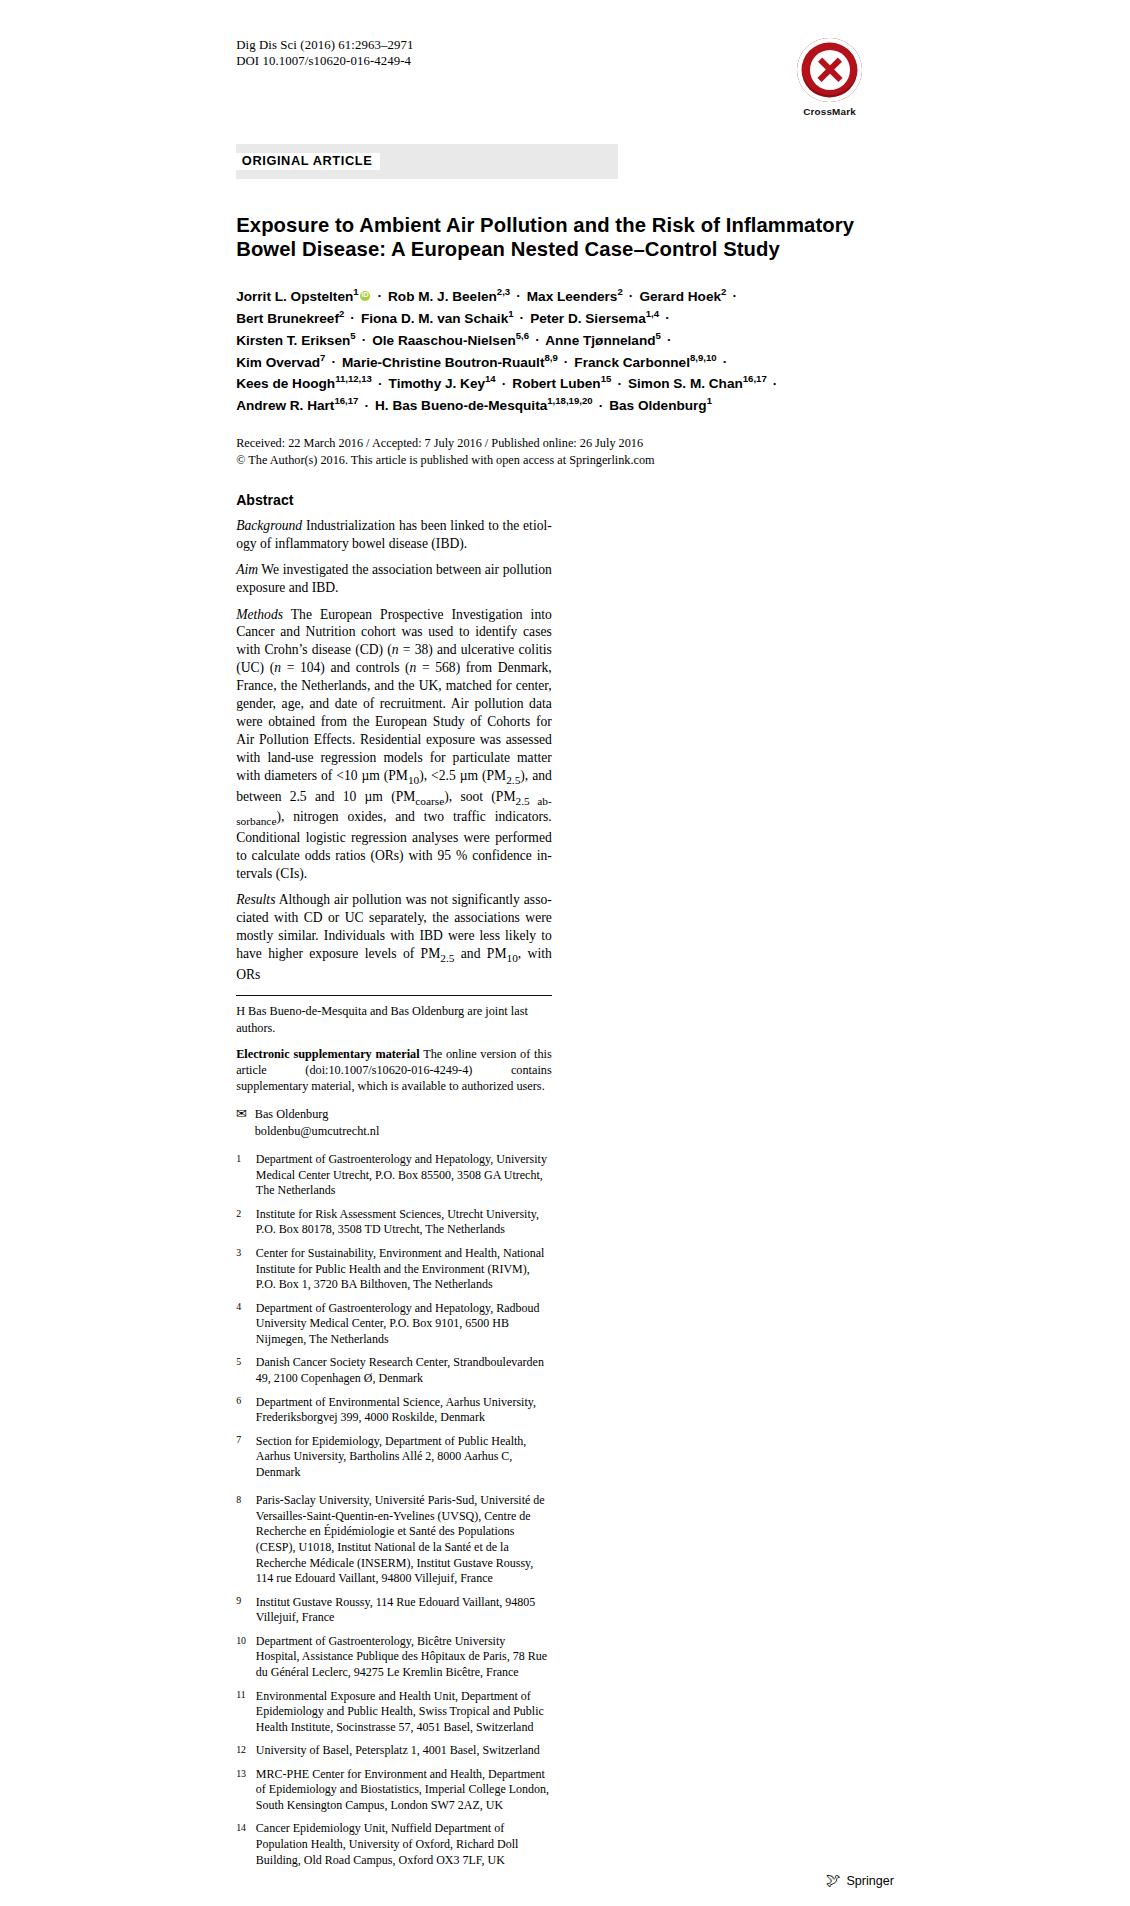Dig Dis Sci (2016) 61:2963–2971
DOI 10.1007/s10620-016-4249-4
CrossMark
ORIGINAL ARTICLE
Exposure to Ambient Air Pollution and the Risk of Inflammatory Bowel Disease: A European Nested Case–Control Study
Jorrit L. Opstelten1 · Rob M. J. Beelen2,3 · Max Leenders2 · Gerard Hoek2 ·
Bert Brunekreef2 · Fiona D. M. van Schaik1 · Peter D. Siersema1,4 ·
Kirsten T. Eriksen5 · Ole Raaschou-Nielsen5,6 · Anne Tjønneland5 ·
Kim Overvad7 · Marie-Christine Boutron-Ruault8,9 · Franck Carbonnel8,9,10 ·
Kees de Hoogh11,12,13 · Timothy J. Key14 · Robert Luben15 · Simon S. M. Chan16,17 ·
Andrew R. Hart16,17 · H. Bas Bueno-de-Mesquita1,18,19,20 · Bas Oldenburg1
Received: 22 March 2016 / Accepted: 7 July 2016 / Published online: 26 July 2016
© The Author(s) 2016. This article is published with open access at Springerlink.com
Abstract
Background Industrialization has been linked to the etiology of inflammatory bowel disease (IBD).
Aim We investigated the association between air pollution exposure and IBD.
Methods The European Prospective Investigation into Cancer and Nutrition cohort was used to identify cases with Crohn’s disease (CD) (n = 38) and ulcerative colitis (UC) (n = 104) and controls (n = 568) from Denmark, France, the Netherlands, and the UK, matched for center, gender, age, and date of recruitment. Air pollution data were obtained from the European Study of Cohorts for Air Pollution Effects. Residential exposure was assessed with land-use regression models for particulate matter with diameters of <10 µm (PM10), <2.5 µm (PM2.5), and between 2.5 and 10 µm (PMcoarse), soot (PM2.5 absorbance), nitrogen oxides, and two traffic indicators. Conditional logistic regression analyses were performed to calculate odds ratios (ORs) with 95 % confidence intervals (CIs).
Results Although air pollution was not significantly associated with CD or UC separately, the associations were mostly similar. Individuals with IBD were less likely to have higher exposure levels of PM2.5 and PM10, with ORs
H Bas Bueno-de-Mesquita and Bas Oldenburg are joint last authors.
Electronic supplementary material The online version of this article (doi:10.1007/s10620-016-4249-4) contains supplementary material, which is available to authorized users.
✉
Bas Oldenburg boldenbu@umcutrecht.nl
1 Department of Gastroenterology and Hepatology, University Medical Center Utrecht, P.O. Box 85500, 3508 GA Utrecht, The Netherlands
2 Institute for Risk Assessment Sciences, Utrecht University, P.O. Box 80178, 3508 TD Utrecht, The Netherlands
3 Center for Sustainability, Environment and Health, National Institute for Public Health and the Environment (RIVM), P.O. Box 1, 3720 BA Bilthoven, The Netherlands
4 Department of Gastroenterology and Hepatology, Radboud University Medical Center, P.O. Box 9101, 6500 HB Nijmegen, The Netherlands
5 Danish Cancer Society Research Center, Strandboulevarden 49, 2100 Copenhagen Ø, Denmark
6 Department of Environmental Science, Aarhus University, Frederiksborgvej 399, 4000 Roskilde, Denmark
7 Section for Epidemiology, Department of Public Health, Aarhus University, Bartholins Allé 2, 8000 Aarhus C, Denmark
8 Paris-Saclay University, Université Paris-Sud, Université de Versailles-Saint-Quentin-en-Yvelines (UVSQ), Centre de Recherche en Épidémiologie et Santé des Populations (CESP), U1018, Institut National de la Santé et de la Recherche Médicale (INSERM), Institut Gustave Roussy, 114 rue Edouard Vaillant, 94800 Villejuif, France
9 Institut Gustave Roussy, 114 Rue Edouard Vaillant, 94805 Villejuif, France
10 Department of Gastroenterology, Bicêtre University Hospital, Assistance Publique des Hôpitaux de Paris, 78 Rue du Général Leclerc, 94275 Le Kremlin Bicêtre, France
11 Environmental Exposure and Health Unit, Department of Epidemiology and Public Health, Swiss Tropical and Public Health Institute, Socinstrasse 57, 4051 Basel, Switzerland
12 University of Basel, Petersplatz 1, 4001 Basel, Switzerland
13 MRC-PHE Center for Environment and Health, Department of Epidemiology and Biostatistics, Imperial College London, South Kensington Campus, London SW7 2AZ, UK
14 Cancer Epidemiology Unit, Nuffield Department of Population Health, University of Oxford, Richard Doll Building, Old Road Campus, Oxford OX3 7LF, UK
🕊Springer